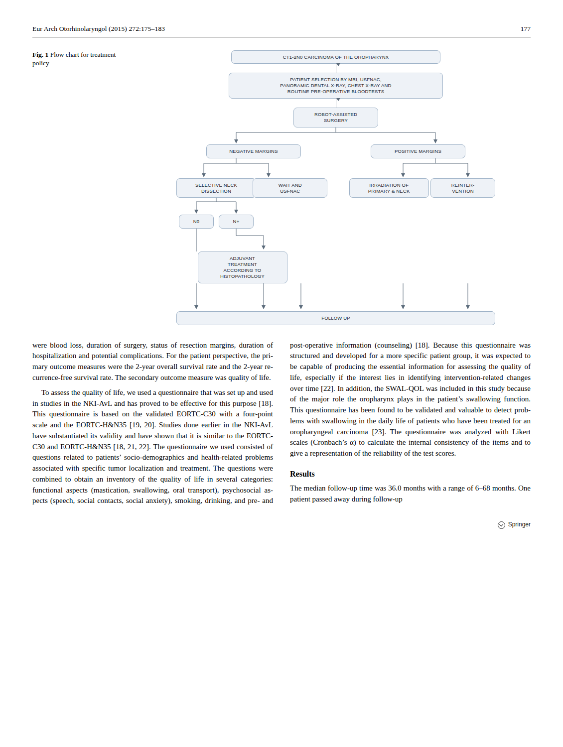Eur Arch Otorhinolaryngol (2015) 272:175–183
177
Fig. 1 Flow chart for treatment policy
cT1-2N0 CARCINOMA OF THE OROPHARYNX
PATIENT SELECTION BY MRI, USFNAC,
PANORAMIC DENTAL X-RAY, CHEST X-RAY AND
ROUTINE PRE-OPERATIVE BLOODTESTS
ROBOT-ASSISTED
SURGERY
NEGATIVE MARGINS
POSITIVE MARGINS
SELECTIVE NECK
DISSECTION
WAIT AND
USFNAC
IRRADIATION OF
PRIMARY & NECK
REINTER-
VENTION
N0
N+
ADJUVANT
TREATMENT
ACCORDING TO
HISTOPATHOLOGY
FOLLOW UP
were blood loss, duration of surgery, status of resection margins, duration of hospitalization and potential complications. For the patient perspective, the primary outcome measures were the 2-year overall survival rate and the 2-year recurrence-free survival rate. The secondary outcome measure was quality of life.
To assess the quality of life, we used a questionnaire that was set up and used in studies in the NKI-AvL and has proved to be effective for this purpose [18]. This questionnaire is based on the validated EORTC-C30 with a four-point scale and the EORTC-H&N35 [19, 20]. Studies done earlier in the NKI-AvL have substantiated its validity and have shown that it is similar to the EORTC-C30 and EORTC-H&N35 [18, 21, 22]. The questionnaire we used consisted of questions related to patients’ socio-demographics and health-related problems associated with specific tumor localization and treatment. The questions were combined to obtain an inventory of the quality of life in several categories: functional aspects (mastication, swallowing, oral transport), psychosocial aspects (speech, social contacts, social anxiety), smoking, drinking, and pre- and post-operative information (counseling) [18]. Because this questionnaire was structured and developed for a more specific patient group, it was expected to be capable of producing the essential information for assessing the quality of life, especially if the interest lies in identifying intervention-related changes over time [22]. In addition, the SWAL-QOL was included in this study because of the major role the oropharynx plays in the patient’s swallowing function. This questionnaire has been found to be validated and valuable to detect problems with swallowing in the daily life of patients who have been treated for an oropharyngeal carcinoma [23]. The questionnaire was analyzed with Likert scales (Cronbach’s α) to calculate the internal consistency of the items and to give a representation of the reliability of the test scores.
Results
The median follow-up time was 36.0 months with a range of 6–68 months. One patient passed away during follow-up
Springer